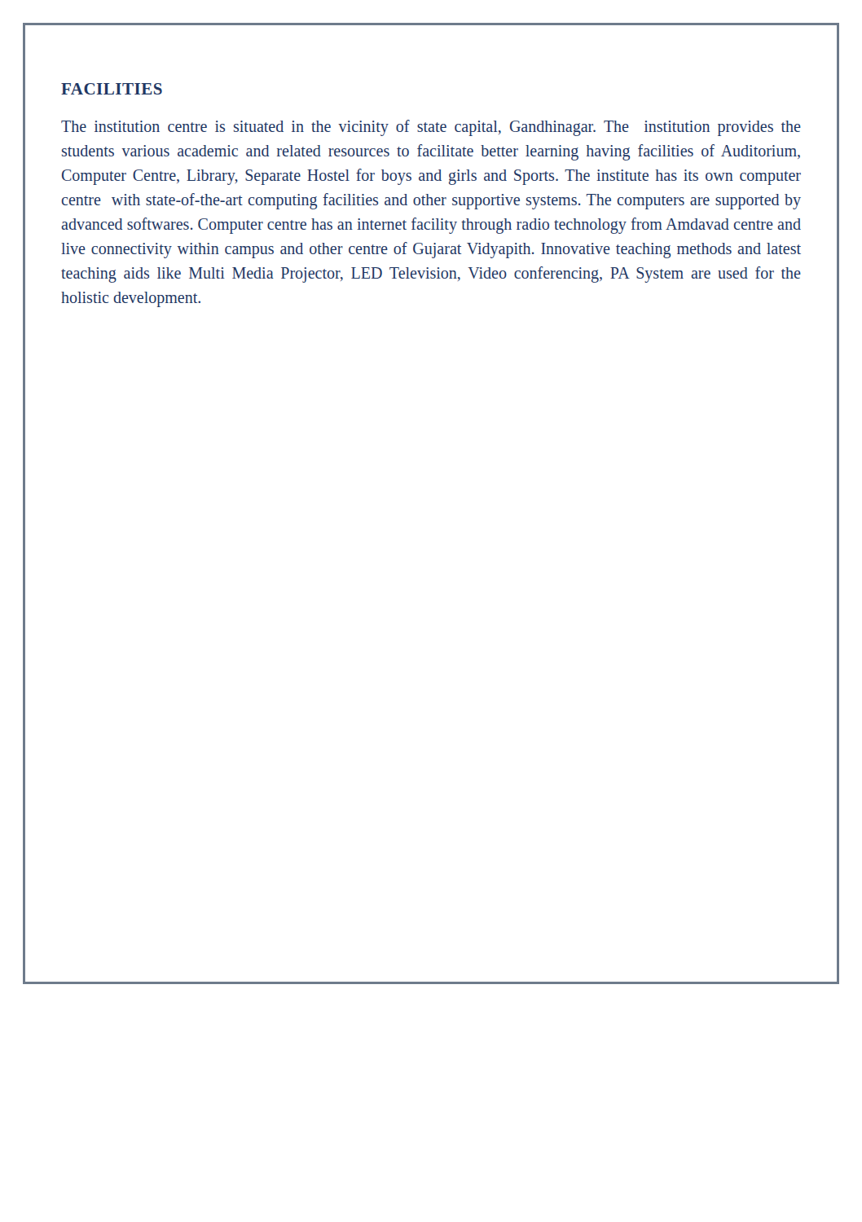FACILITIES
The institution centre is situated in the vicinity of state capital, Gandhinagar. The institution provides the students various academic and related resources to facilitate better learning having facilities of Auditorium, Computer Centre, Library, Separate Hostel for boys and girls and Sports. The institute has its own computer centre with state-of-the-art computing facilities and other supportive systems. The computers are supported by advanced softwares. Computer centre has an internet facility through radio technology from Amdavad centre and live connectivity within campus and other centre of Gujarat Vidyapith. Innovative teaching methods and latest teaching aids like Multi Media Projector, LED Television, Video conferencing, PA System are used for the holistic development.